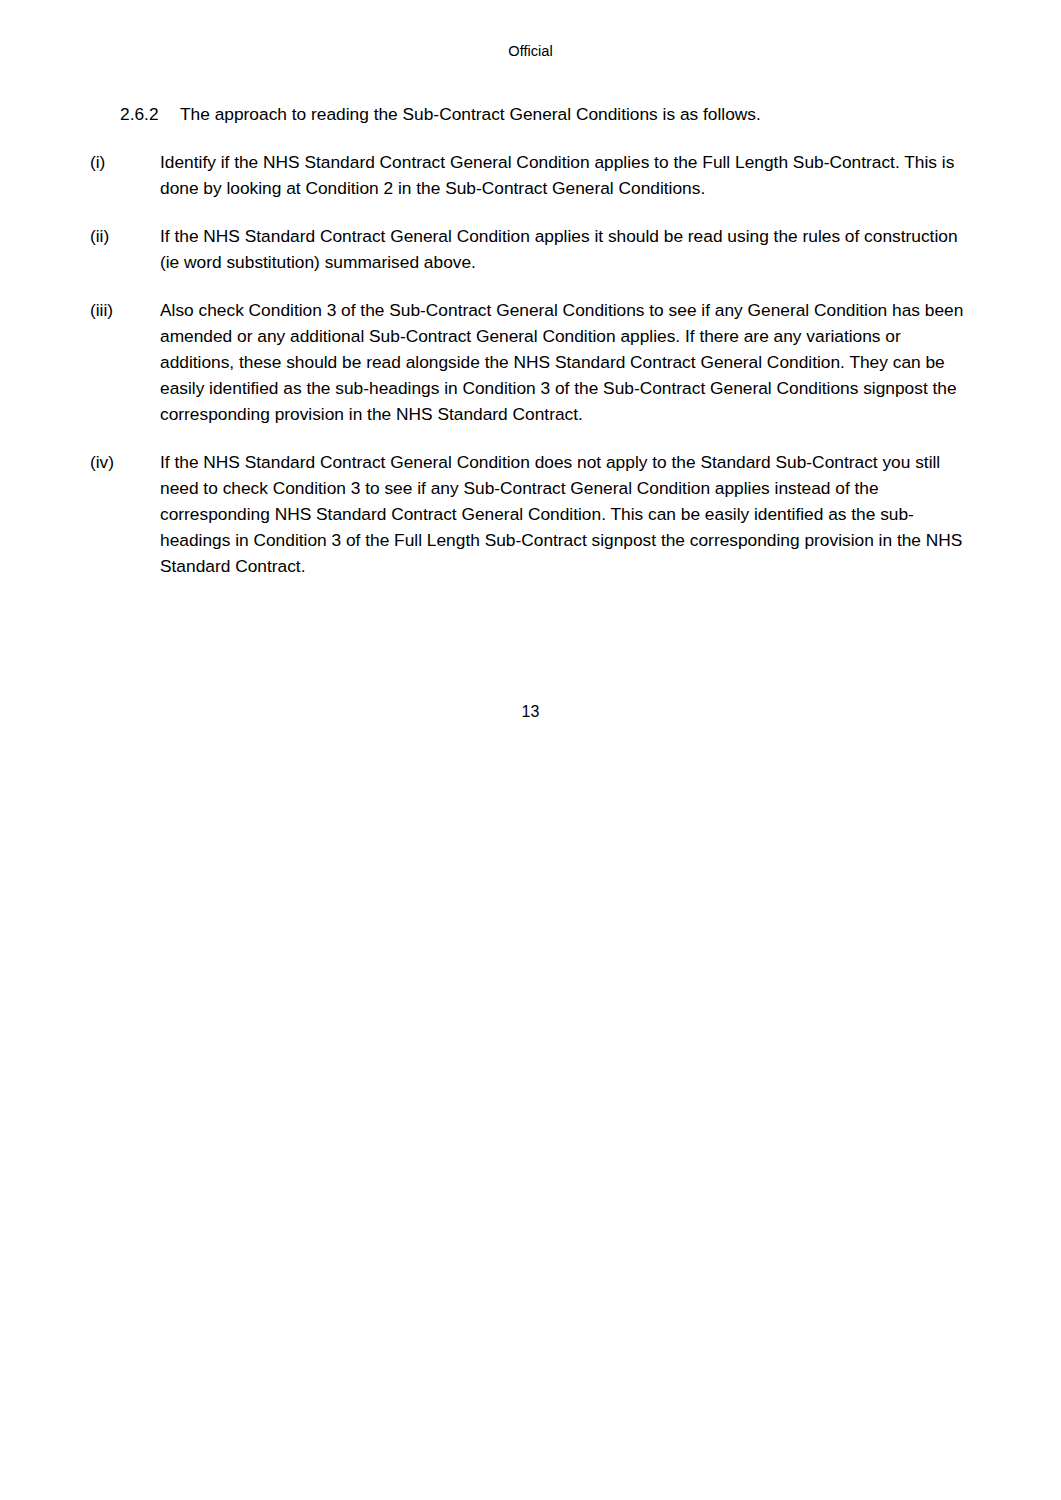Official
2.6.2
The approach to reading the Sub-Contract General Conditions is as follows.
(i)
Identify if the NHS Standard Contract General Condition applies to the Full Length Sub-Contract. This is done by looking at Condition 2 in the Sub-Contract General Conditions.
(ii)
If the NHS Standard Contract General Condition applies it should be read using the rules of construction (ie word substitution) summarised above.
(iii)
Also check Condition 3 of the Sub-Contract General Conditions to see if any General Condition has been amended or any additional Sub-Contract General Condition applies. If there are any variations or additions, these should be read alongside the NHS Standard Contract General Condition. They can be easily identified as the sub-headings in Condition 3 of the Sub-Contract General Conditions signpost the corresponding provision in the NHS Standard Contract.
(iv)
If the NHS Standard Contract General Condition does not apply to the Standard Sub-Contract you still need to check Condition 3 to see if any Sub-Contract General Condition applies instead of the corresponding NHS Standard Contract General Condition. This can be easily identified as the sub-headings in Condition 3 of the Full Length Sub-Contract signpost the corresponding provision in the NHS Standard Contract.
13